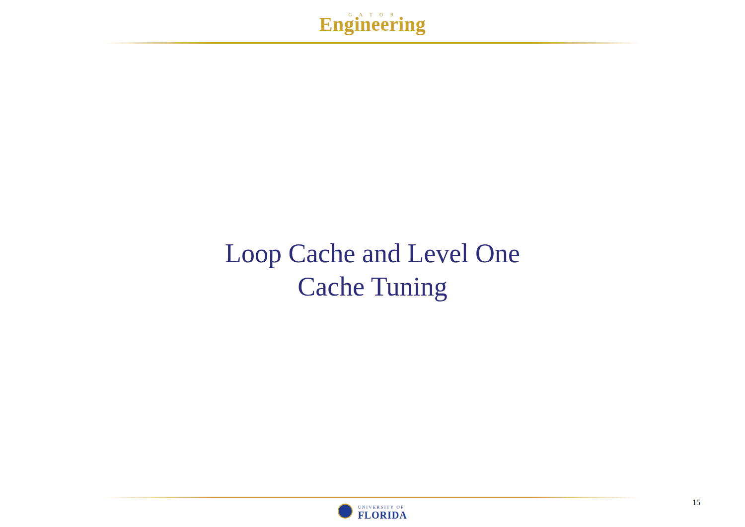G A T O R
Engineering
Loop Cache and Level One
Cache Tuning
15
University of
FLORIDA